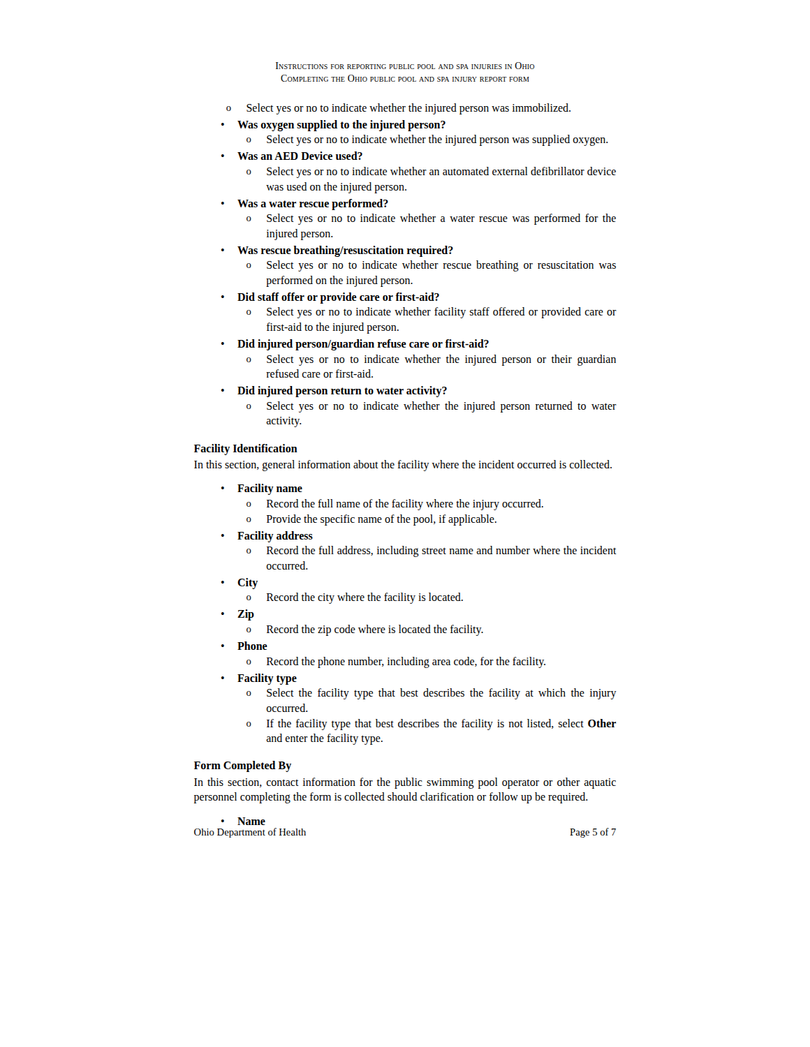Instructions for reporting public pool and spa injuries in Ohio
Completing the Ohio public pool and spa injury report form
Select yes or no to indicate whether the injured person was immobilized.
Was oxygen supplied to the injured person?
Select yes or no to indicate whether the injured person was supplied oxygen.
Was an AED Device used?
Select yes or no to indicate whether an automated external defibrillator device was used on the injured person.
Was a water rescue performed?
Select yes or no to indicate whether a water rescue was performed for the injured person.
Was rescue breathing/resuscitation required?
Select yes or no to indicate whether rescue breathing or resuscitation was performed on the injured person.
Did staff offer or provide care or first-aid?
Select yes or no to indicate whether facility staff offered or provided care or first-aid to the injured person.
Did injured person/guardian refuse care or first-aid?
Select yes or no to indicate whether the injured person or their guardian refused care or first-aid.
Did injured person return to water activity?
Select yes or no to indicate whether the injured person returned to water activity.
Facility Identification
In this section, general information about the facility where the incident occurred is collected.
Facility name
Record the full name of the facility where the injury occurred.
Provide the specific name of the pool, if applicable.
Facility address
Record the full address, including street name and number where the incident occurred.
City
Record the city where the facility is located.
Zip
Record the zip code where is located the facility.
Phone
Record the phone number, including area code, for the facility.
Facility type
Select the facility type that best describes the facility at which the injury occurred.
If the facility type that best describes the facility is not listed, select Other and enter the facility type.
Form Completed By
In this section, contact information for the public swimming pool operator or other aquatic personnel completing the form is collected should clarification or follow up be required.
Name
Ohio Department of Health Page 5 of 7